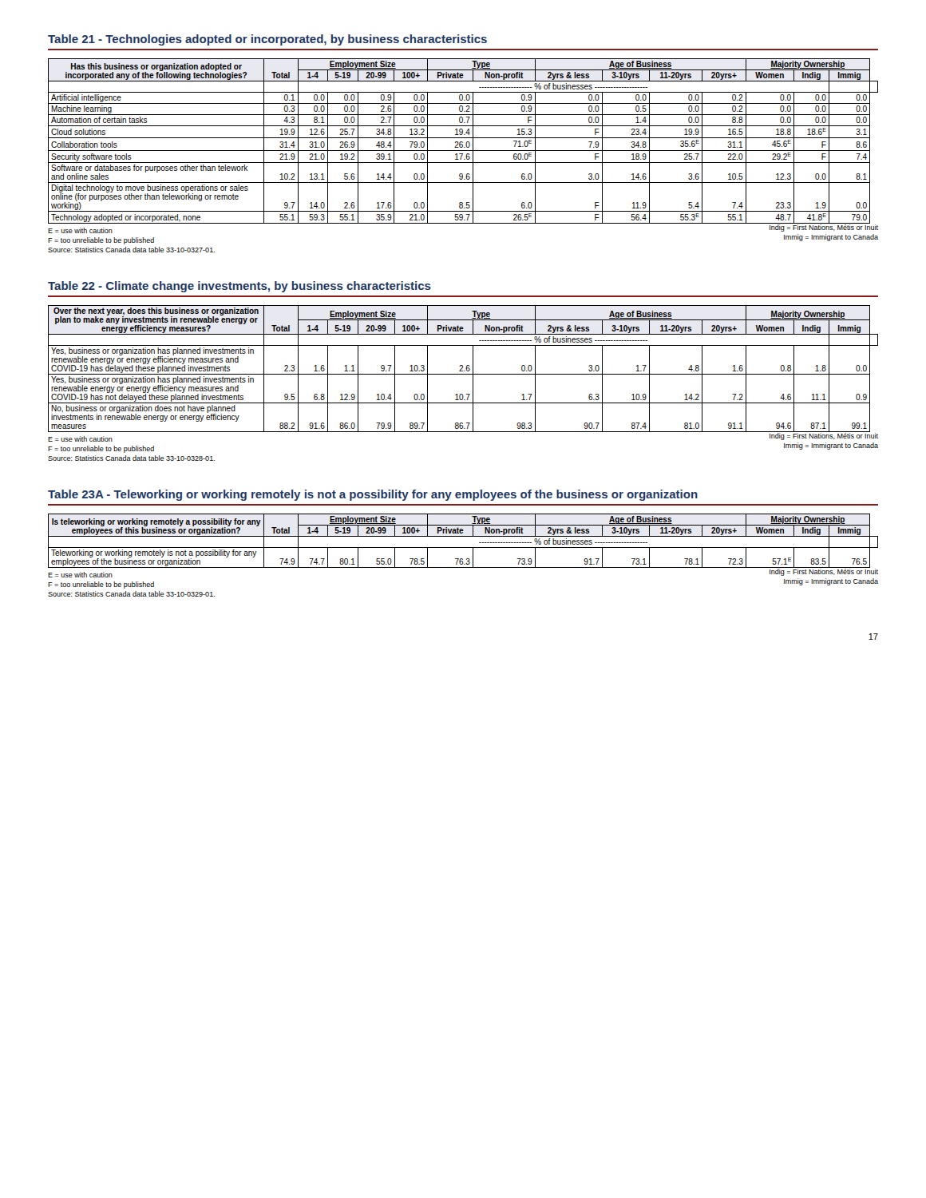Table 21 - Technologies adopted or incorporated, by business characteristics
| Has this business or organization adopted or incorporated any of the following technologies? | Total | Employment Size | Type | Age of Business | Majority Ownership |
| --- | --- | --- | --- | --- | --- |
| 1-4 | 5-19 | 20-99 | 100+ | Private | Non-profit | 2yrs & less | 3-10yrs | 11-20yrs | 20yrs+ | Women | Indig | Immig |
| | | -------------------- % of businesses -------------------- | | |
| Artificial intelligence | 0.1 | 0.0 | 0.0 | 0.9 | 0.0 | 0.0 | 0.9 | 0.0 | 0.0 | 0.0 | 0.2 | 0.0 | 0.0 | 0.0 |
| Machine learning | 0.3 | 0.0 | 0.0 | 2.6 | 0.0 | 0.2 | 0.9 | 0.0 | 0.5 | 0.0 | 0.2 | 0.0 | 0.0 | 0.0 |
| Automation of certain tasks | 4.3 | 8.1 | 0.0 | 2.7 | 0.0 | 0.7 | F | 0.0 | 1.4 | 0.0 | 8.8 | 0.0 | 0.0 | 0.0 |
| Cloud solutions | 19.9 | 12.6 | 25.7 | 34.8 | 13.2 | 19.4 | 15.3 | F | 23.4 | 19.9 | 16.5 | 18.8 | 18.6 E | 3.1 |
| Collaboration tools | 31.4 | 31.0 | 26.9 | 48.4 | 79.0 | 26.0 | 71.0 E | 7.9 | 34.8 | 35.6 E | 31.1 | 45.6 E | F | 8.6 |
| Security software tools | 21.9 | 21.0 | 19.2 | 39.1 | 0.0 | 17.6 | 60.0 E | F | 18.9 | 25.7 | 22.0 | 29.2 E | F | 7.4 |
| Software or databases for purposes other than telework and online sales | 10.2 | 13.1 | 5.6 | 14.4 | 0.0 | 9.6 | 6.0 | 3.0 | 14.6 | 3.6 | 10.5 | 12.3 | 0.0 | 8.1 |
| Digital technology to move business operations or sales online (for purposes other than teleworking or remote working) | 9.7 | 14.0 | 2.6 | 17.6 | 0.0 | 8.5 | 6.0 | F | 11.9 | 5.4 | 7.4 | 23.3 | 1.9 | 0.0 |
| Technology adopted or incorporated, none | 55.1 | 59.3 | 55.1 | 35.9 | 21.0 | 59.7 | 26.5 E | F | 56.4 | 55.3 E | 55.1 | 48.7 | 41.8 E | 79.0 |
Indig = First Nations, Métis or Inuit
Immig = Immigrant to Canada
E = use with caution
F = too unreliable to be published
Source: Statistics Canada data table 33-10-0327-01.
Table 22 - Climate change investments, by business characteristics
| Over the next year, does this business or organization plan to make any investments in renewable energy or energy efficiency measures? | Total | Employment Size | Type | Age of Business | Majority Ownership |
| --- | --- | --- | --- | --- | --- |
| 1-4 | 5-19 | 20-99 | 100+ | Private | Non-profit | 2yrs & less | 3-10yrs | 11-20yrs | 20yrs+ | Women | Indig | Immig |
| | | -------------------- % of businesses -------------------- | | |
| Yes, business or organization has planned investments in renewable energy or energy efficiency measures and COVID-19 has delayed these planned investments | 2.3 | 1.6 | 1.1 | 9.7 | 10.3 | 2.6 | 0.0 | 3.0 | 1.7 | 4.8 | 1.6 | 0.8 | 1.8 | 0.0 |
| Yes, business or organization has planned investments in renewable energy or energy efficiency measures and COVID-19 has not delayed these planned investments | 9.5 | 6.8 | 12.9 | 10.4 | 0.0 | 10.7 | 1.7 | 6.3 | 10.9 | 14.2 | 7.2 | 4.6 | 11.1 | 0.9 |
| No, business or organization does not have planned investments in renewable energy or energy efficiency measures | 88.2 | 91.6 | 86.0 | 79.9 | 89.7 | 86.7 | 98.3 | 90.7 | 87.4 | 81.0 | 91.1 | 94.6 | 87.1 | 99.1 |
Indig = First Nations, Métis or Inuit
Immig = Immigrant to Canada
E = use with caution
F = too unreliable to be published
Source: Statistics Canada data table 33-10-0328-01.
Table 23A - Teleworking or working remotely is not a possibility for any employees of the business or organization
| Is teleworking or working remotely a possibility for any employees of this business or organization? | Total | Employment Size | Type | Age of Business | Majority Ownership |
| --- | --- | --- | --- | --- | --- |
| 1-4 | 5-19 | 20-99 | 100+ | Private | Non-profit | 2yrs & less | 3-10yrs | 11-20yrs | 20yrs+ | Women | Indig | Immig |
| | | -------------------- % of businesses -------------------- | | |
| Teleworking or working remotely is not a possibility for any employees of the business or organization | 74.9 | 74.7 | 80.1 | 55.0 | 78.5 | 76.3 | 73.9 | 91.7 | 73.1 | 78.1 | 72.3 | 57.1 E | 83.5 | 76.5 |
Indig = First Nations, Métis or Inuit
Immig = Immigrant to Canada
E = use with caution
F = too unreliable to be published
Source: Statistics Canada data table 33-10-0329-01.
17